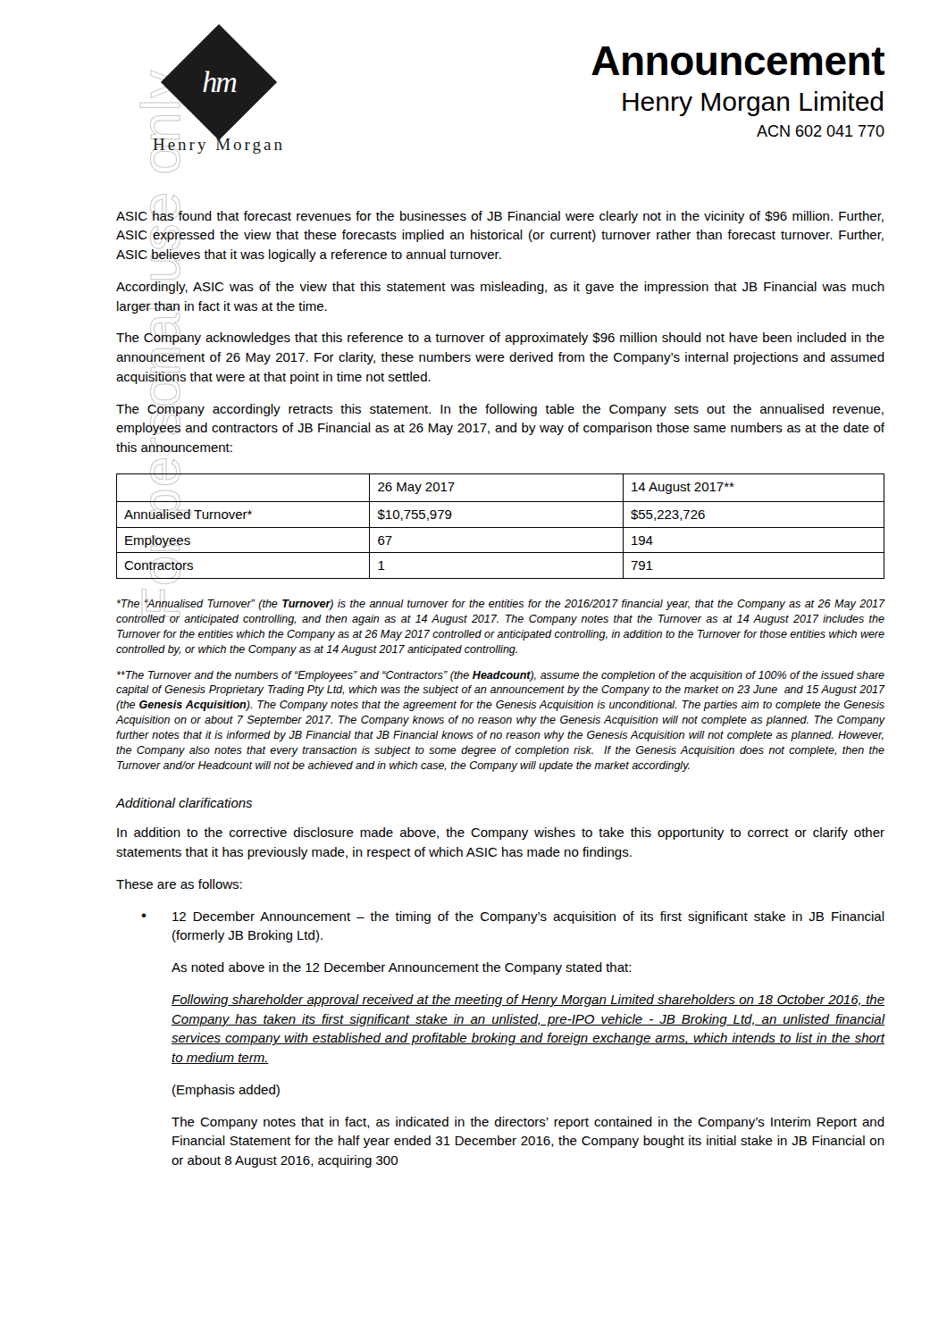For personal use only
hm
Henry Morgan
Announcement
Henry Morgan Limited
ACN 602 041 770
ASIC has found that forecast revenues for the businesses of JB Financial were clearly not in the vicinity of $96 million. Further, ASIC expressed the view that these forecasts implied an historical (or current) turnover rather than forecast turnover. Further, ASIC believes that it was logically a reference to annual turnover.
Accordingly, ASIC was of the view that this statement was misleading, as it gave the impression that JB Financial was much larger than in fact it was at the time.
The Company acknowledges that this reference to a turnover of approximately $96 million should not have been included in the announcement of 26 May 2017. For clarity, these numbers were derived from the Company’s internal projections and assumed acquisitions that were at that point in time not settled.
The Company accordingly retracts this statement. In the following table the Company sets out the annualised revenue, employees and contractors of JB Financial as at 26 May 2017, and by way of comparison those same numbers as at the date of this announcement:
| | 26 May 2017 | 14 August 2017** |
| Annualised Turnover* | $10,755,979 | $55,223,726 |
| Employees | 67 | 194 |
| Contractors | 1 | 791 |
*The “Annualised Turnover” (the Turnover) is the annual turnover for the entities for the 2016/2017 financial year, that the Company as at 26 May 2017 controlled or anticipated controlling, and then again as at 14 August 2017. The Company notes that the Turnover as at 14 August 2017 includes the Turnover for the entities which the Company as at 26 May 2017 controlled or anticipated controlling, in addition to the Turnover for those entities which were controlled by, or which the Company as at 14 August 2017 anticipated controlling.
**The Turnover and the numbers of “Employees” and “Contractors” (the Headcount), assume the completion of the acquisition of 100% of the issued share capital of Genesis Proprietary Trading Pty Ltd, which was the subject of an announcement by the Company to the market on 23 June and 15 August 2017 (the Genesis Acquisition). The Company notes that the agreement for the Genesis Acquisition is unconditional. The parties aim to complete the Genesis Acquisition on or about 7 September 2017. The Company knows of no reason why the Genesis Acquisition will not complete as planned. The Company further notes that it is informed by JB Financial that JB Financial knows of no reason why the Genesis Acquisition will not complete as planned. However, the Company also notes that every transaction is subject to some degree of completion risk. If the Genesis Acquisition does not complete, then the Turnover and/or Headcount will not be achieved and in which case, the Company will update the market accordingly.
Additional clarifications
In addition to the corrective disclosure made above, the Company wishes to take this opportunity to correct or clarify other statements that it has previously made, in respect of which ASIC has made no findings.
These are as follows:
12 December Announcement – the timing of the Company’s acquisition of its first significant stake in JB Financial (formerly JB Broking Ltd).
As noted above in the 12 December Announcement the Company stated that:
Following shareholder approval received at the meeting of Henry Morgan Limited shareholders on 18 October 2016, the Company has taken its first significant stake in an unlisted, pre-IPO vehicle - JB Broking Ltd, an unlisted financial services company with established and profitable broking and foreign exchange arms, which intends to list in the short to medium term.
(Emphasis added)
The Company notes that in fact, as indicated in the directors’ report contained in the Company’s Interim Report and Financial Statement for the half year ended 31 December 2016, the Company bought its initial stake in JB Financial on or about 8 August 2016, acquiring 300